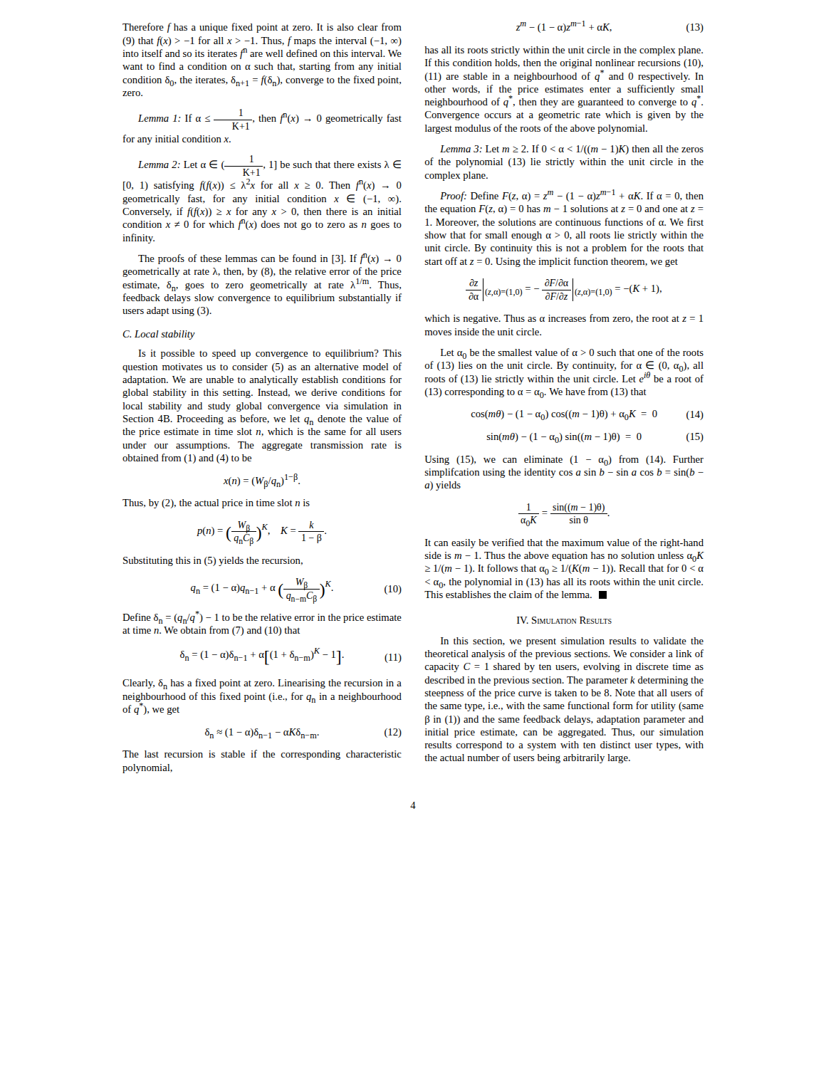Therefore f has a unique fixed point at zero. It is also clear from (9) that f(x) > −1 for all x > −1. Thus, f maps the interval (−1, ∞) into itself and so its iterates fn are well defined on this interval. We want to find a condition on α such that, starting from any initial condition δ0, the iterates, δn+1 = f(δn), converge to the fixed point, zero.
Lemma 1: If α ≤ 1 K+1, then fn(x) → 0 geometrically fast for any initial condition x.
Lemma 2: Let α ∈ (1 K+1, 1] be such that there exists λ ∈ [0, 1) satisfying f(f(x)) ≤ λ2x for all x ≥ 0. Then fn(x) → 0 geometrically fast, for any initial condition x ∈ (−1, ∞). Conversely, if f(f(x)) ≥ x for any x > 0, then there is an initial condition x ≠ 0 for which fn(x) does not go to zero as n goes to infinity.
The proofs of these lemmas can be found in [3]. If fn(x) → 0 geometrically at rate λ, then, by (8), the relative error of the price estimate, δn, goes to zero geometrically at rate λ1/m. Thus, feedback delays slow convergence to equilibrium substantially if users adapt using (3).
C. Local stability
Is it possible to speed up convergence to equilibrium? This question motivates us to consider (5) as an alternative model of adaptation. We are unable to analytically establish conditions for global stability in this setting. Instead, we derive conditions for local stability and study global convergence via simulation in Section 4B. Proceeding as before, we let qn denote the value of the price estimate in time slot n, which is the same for all users under our assumptions. The aggregate transmission rate is obtained from (1) and (4) to be
x(n) = (Wβ/qn)1−β.
Thus, by (2), the actual price in time slot n is
p(n) = (Wβ qnCβ)K, K = k 1 − β.
Substituting this in (5) yields the recursion,
qn = (1 − α)qn−1 + α (Wβ qn−mCβ)K. (10)
Define δn = (qn/q*) − 1 to be the relative error in the price estimate at time n. We obtain from (7) and (10) that
δn = (1 − α)δn−1 + α[(1 + δn−m)K − 1]. (11)
Clearly, δn has a fixed point at zero. Linearising the recursion in a neighbourhood of this fixed point (i.e., for qn in a neighbourhood of q*), we get
δn ≈ (1 − α)δn−1 − αKδn−m. (12)
The last recursion is stable if the corresponding characteristic polynomial,
zm − (1 − α)zm−1 + αK, (13)
has all its roots strictly within the unit circle in the complex plane. If this condition holds, then the original nonlinear recursions (10), (11) are stable in a neighbourhood of q* and 0 respectively. In other words, if the price estimates enter a sufficiently small neighbourhood of q*, then they are guaranteed to converge to q*. Convergence occurs at a geometric rate which is given by the largest modulus of the roots of the above polynomial.
Lemma 3: Let m ≥ 2. If 0 < α < 1/((m − 1)K) then all the zeros of the polynomial (13) lie strictly within the unit circle in the complex plane.
Proof: Define F(z, α) = zm − (1 − α)zm−1 + αK. If α = 0, then the equation F(z, α) = 0 has m − 1 solutions at z = 0 and one at z = 1. Moreover, the solutions are continuous functions of α. We first show that for small enough α > 0, all roots lie strictly within the unit circle. By continuity this is not a problem for the roots that start off at z = 0. Using the implicit function theorem, we get
∂z∂α(z,α)=(1,0) = − ∂F/∂α∂F/∂z(z,α)=(1,0) = −(K + 1),
which is negative. Thus as α increases from zero, the root at z = 1 moves inside the unit circle.
Let α0 be the smallest value of α > 0 such that one of the roots of (13) lies on the unit circle. By continuity, for α ∈ (0, α0), all roots of (13) lie strictly within the unit circle. Let eiθ be a root of (13) corresponding to α = α0. We have from (13) that
cos(mθ) − (1 − α0) cos((m − 1)θ) + α0K = 0 (14)
sin(mθ) − (1 − α0) sin((m − 1)θ) = 0 (15)
Using (15), we can eliminate (1 − α0) from (14). Further simplifcation using the identity cos a sin b − sin a cos b = sin(b − a) yields
1 α0K = sin((m − 1)θ) sin θ.
It can easily be verified that the maximum value of the right-hand side is m − 1. Thus the above equation has no solution unless α0K ≥ 1/(m − 1). It follows that α0 ≥ 1/(K(m − 1)). Recall that for 0 < α < α0, the polynomial in (13) has all its roots within the unit circle. This establishes the claim of the lemma.
IV. Simulation Results
In this section, we present simulation results to validate the theoretical analysis of the previous sections. We consider a link of capacity C = 1 shared by ten users, evolving in discrete time as described in the previous section. The parameter k determining the steepness of the price curve is taken to be 8. Note that all users of the same type, i.e., with the same functional form for utility (same β in (1)) and the same feedback delays, adaptation parameter and initial price estimate, can be aggregated. Thus, our simulation results correspond to a system with ten distinct user types, with the actual number of users being arbitrarily large.
4